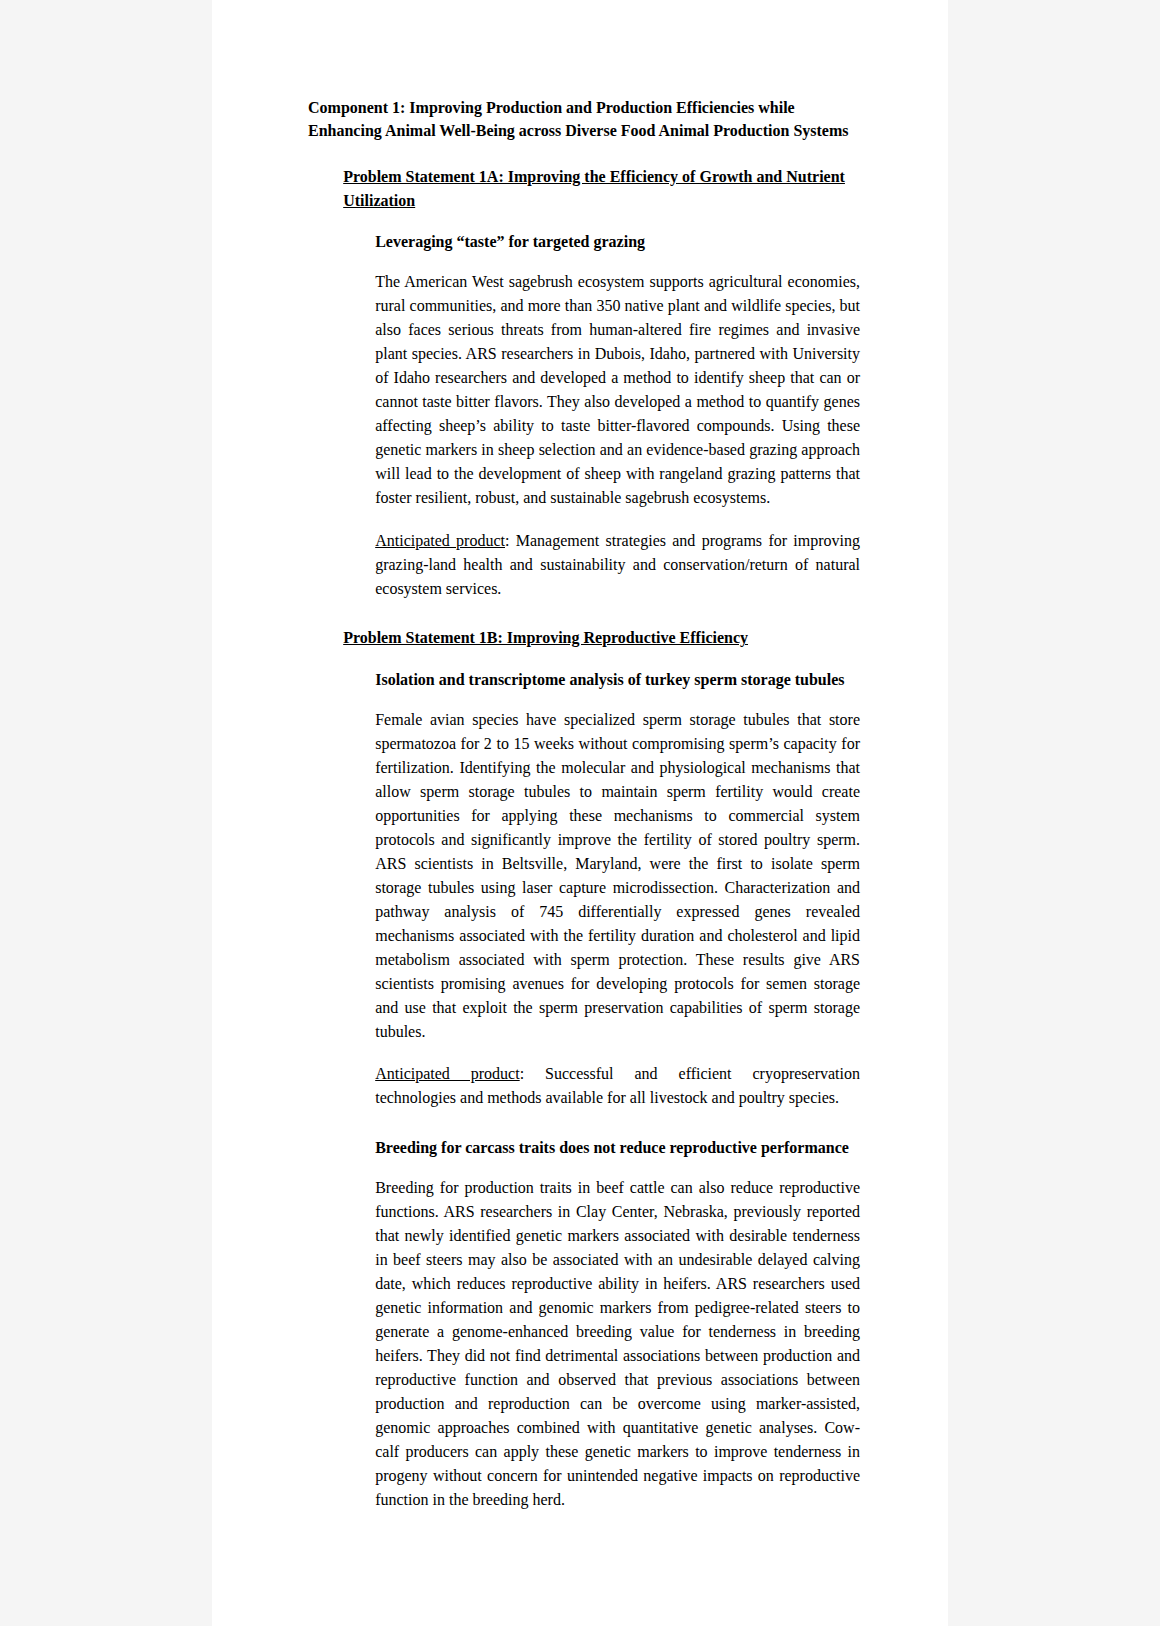Component 1: Improving Production and Production Efficiencies while Enhancing Animal Well-Being across Diverse Food Animal Production Systems
Problem Statement 1A: Improving the Efficiency of Growth and Nutrient Utilization
Leveraging “taste” for targeted grazing
The American West sagebrush ecosystem supports agricultural economies, rural communities, and more than 350 native plant and wildlife species, but also faces serious threats from human-altered fire regimes and invasive plant species. ARS researchers in Dubois, Idaho, partnered with University of Idaho researchers and developed a method to identify sheep that can or cannot taste bitter flavors. They also developed a method to quantify genes affecting sheep’s ability to taste bitter-flavored compounds. Using these genetic markers in sheep selection and an evidence-based grazing approach will lead to the development of sheep with rangeland grazing patterns that foster resilient, robust, and sustainable sagebrush ecosystems.
Anticipated product: Management strategies and programs for improving grazing-land health and sustainability and conservation/return of natural ecosystem services.
Problem Statement 1B: Improving Reproductive Efficiency
Isolation and transcriptome analysis of turkey sperm storage tubules
Female avian species have specialized sperm storage tubules that store spermatozoa for 2 to 15 weeks without compromising sperm’s capacity for fertilization. Identifying the molecular and physiological mechanisms that allow sperm storage tubules to maintain sperm fertility would create opportunities for applying these mechanisms to commercial system protocols and significantly improve the fertility of stored poultry sperm. ARS scientists in Beltsville, Maryland, were the first to isolate sperm storage tubules using laser capture microdissection. Characterization and pathway analysis of 745 differentially expressed genes revealed mechanisms associated with the fertility duration and cholesterol and lipid metabolism associated with sperm protection. These results give ARS scientists promising avenues for developing protocols for semen storage and use that exploit the sperm preservation capabilities of sperm storage tubules.
Anticipated product: Successful and efficient cryopreservation technologies and methods available for all livestock and poultry species.
Breeding for carcass traits does not reduce reproductive performance
Breeding for production traits in beef cattle can also reduce reproductive functions. ARS researchers in Clay Center, Nebraska, previously reported that newly identified genetic markers associated with desirable tenderness in beef steers may also be associated with an undesirable delayed calving date, which reduces reproductive ability in heifers. ARS researchers used genetic information and genomic markers from pedigree-related steers to generate a genome-enhanced breeding value for tenderness in breeding heifers. They did not find detrimental associations between production and reproductive function and observed that previous associations between production and reproduction can be overcome using marker-assisted, genomic approaches combined with quantitative genetic analyses. Cow-calf producers can apply these genetic markers to improve tenderness in progeny without concern for unintended negative impacts on reproductive function in the breeding herd.